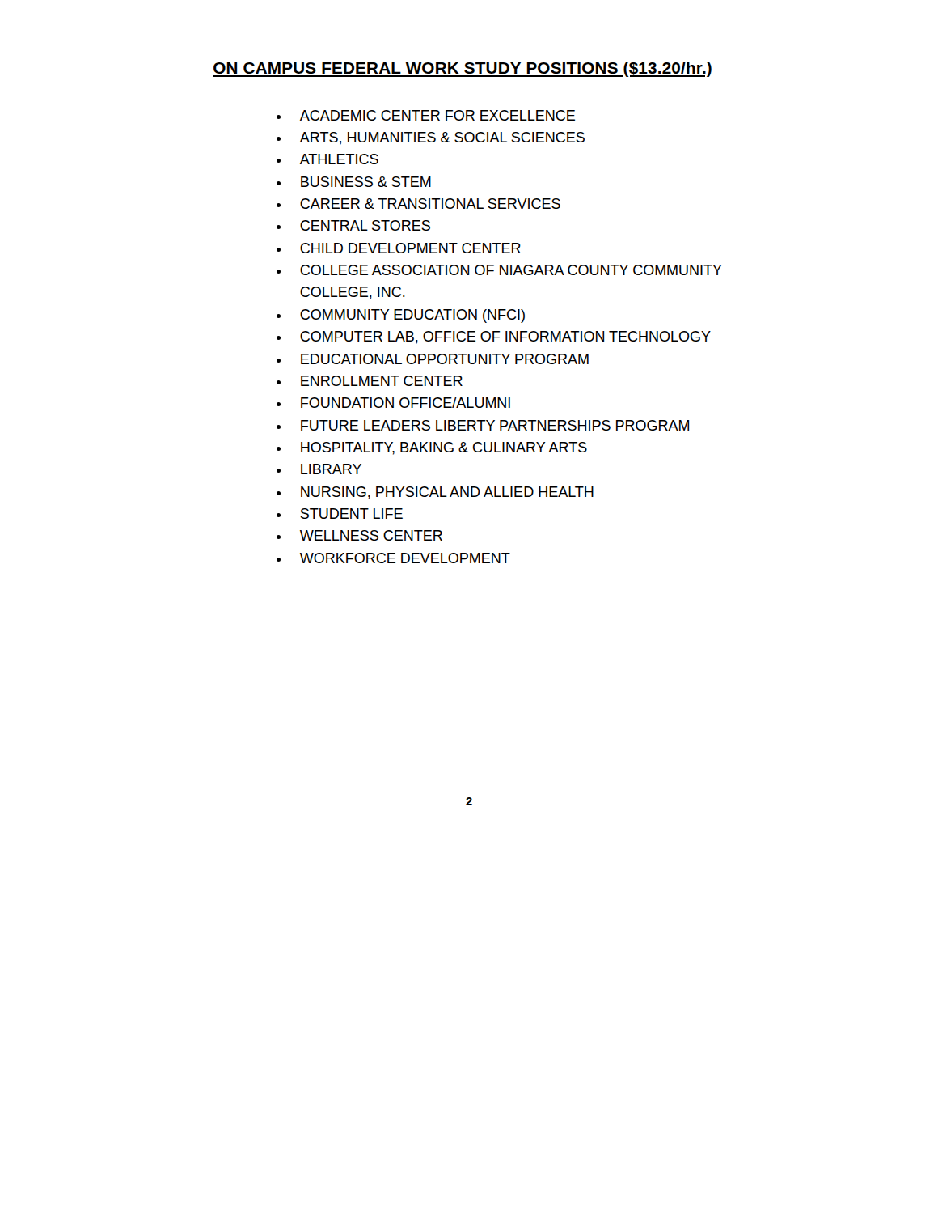ON CAMPUS FEDERAL WORK STUDY POSITIONS ($13.20/hr.)
ACADEMIC CENTER FOR EXCELLENCE
ARTS, HUMANITIES & SOCIAL SCIENCES
ATHLETICS
BUSINESS & STEM
CAREER & TRANSITIONAL SERVICES
CENTRAL STORES
CHILD DEVELOPMENT CENTER
COLLEGE ASSOCIATION OF NIAGARA COUNTY COMMUNITY COLLEGE, INC.
COMMUNITY EDUCATION (NFCI)
COMPUTER LAB, OFFICE OF INFORMATION TECHNOLOGY
EDUCATIONAL OPPORTUNITY PROGRAM
ENROLLMENT CENTER
FOUNDATION OFFICE/ALUMNI
FUTURE LEADERS LIBERTY PARTNERSHIPS PROGRAM
HOSPITALITY, BAKING & CULINARY ARTS
LIBRARY
NURSING, PHYSICAL AND ALLIED HEALTH
STUDENT LIFE
WELLNESS CENTER
WORKFORCE DEVELOPMENT
2